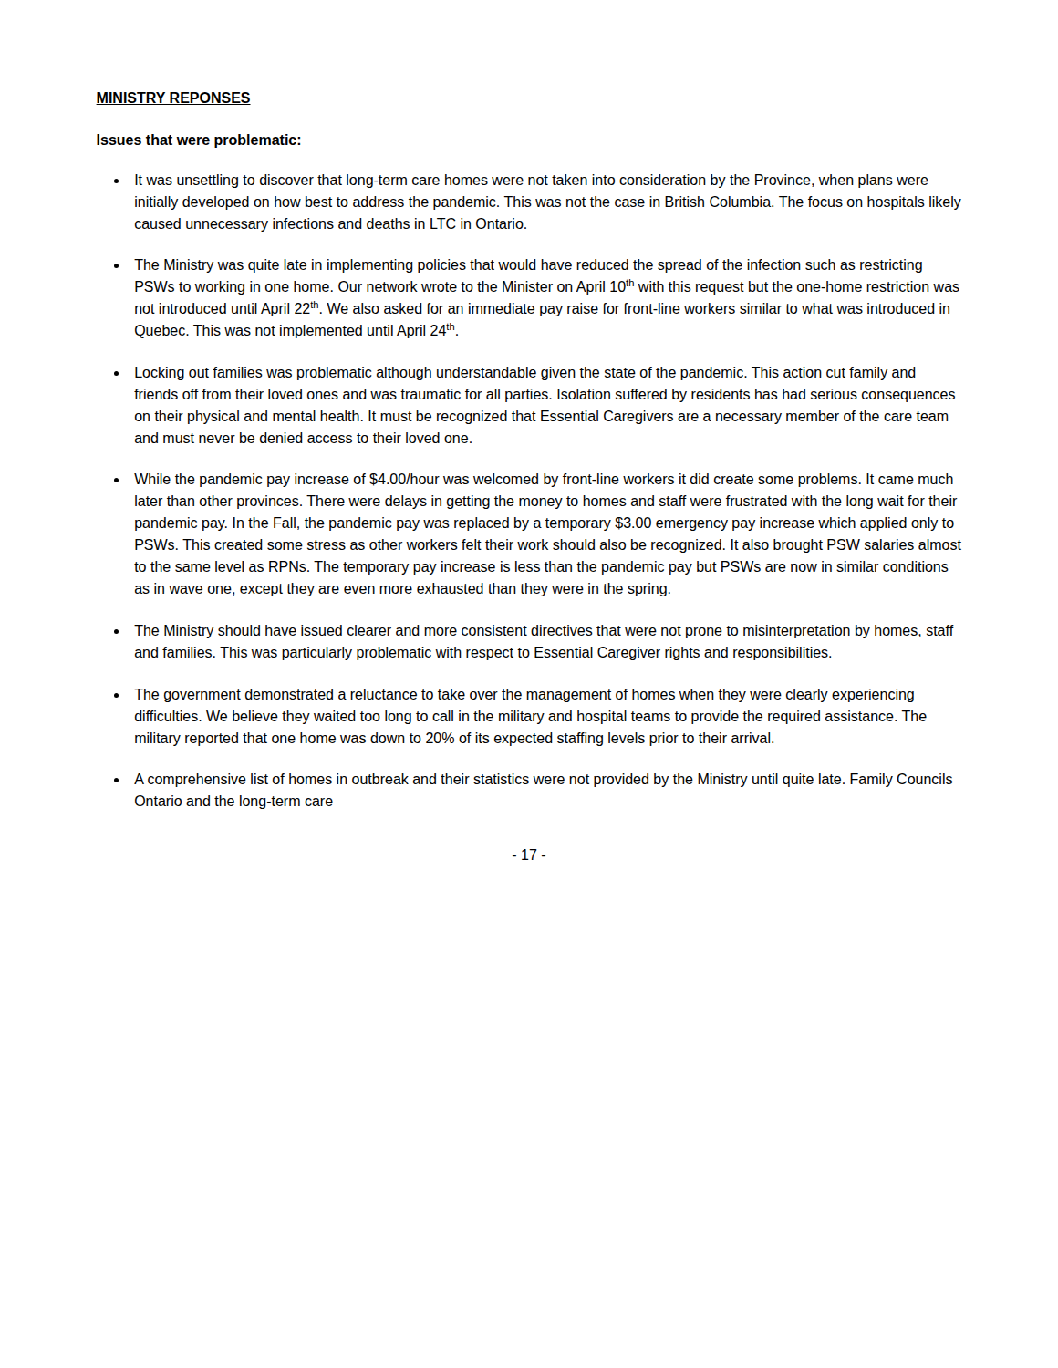MINISTRY REPONSES
Issues that were problematic:
It was unsettling to discover that long-term care homes were not taken into consideration by the Province, when plans were initially developed on how best to address the pandemic. This was not the case in British Columbia. The focus on hospitals likely caused unnecessary infections and deaths in LTC in Ontario.
The Ministry was quite late in implementing policies that would have reduced the spread of the infection such as restricting PSWs to working in one home. Our network wrote to the Minister on April 10th with this request but the one-home restriction was not introduced until April 22th. We also asked for an immediate pay raise for front-line workers similar to what was introduced in Quebec. This was not implemented until April 24th.
Locking out families was problematic although understandable given the state of the pandemic. This action cut family and friends off from their loved ones and was traumatic for all parties. Isolation suffered by residents has had serious consequences on their physical and mental health. It must be recognized that Essential Caregivers are a necessary member of the care team and must never be denied access to their loved one.
While the pandemic pay increase of $4.00/hour was welcomed by front-line workers it did create some problems. It came much later than other provinces. There were delays in getting the money to homes and staff were frustrated with the long wait for their pandemic pay. In the Fall, the pandemic pay was replaced by a temporary $3.00 emergency pay increase which applied only to PSWs. This created some stress as other workers felt their work should also be recognized. It also brought PSW salaries almost to the same level as RPNs. The temporary pay increase is less than the pandemic pay but PSWs are now in similar conditions as in wave one, except they are even more exhausted than they were in the spring.
The Ministry should have issued clearer and more consistent directives that were not prone to misinterpretation by homes, staff and families. This was particularly problematic with respect to Essential Caregiver rights and responsibilities.
The government demonstrated a reluctance to take over the management of homes when they were clearly experiencing difficulties. We believe they waited too long to call in the military and hospital teams to provide the required assistance. The military reported that one home was down to 20% of its expected staffing levels prior to their arrival.
A comprehensive list of homes in outbreak and their statistics were not provided by the Ministry until quite late. Family Councils Ontario and the long-term care
- 17 -